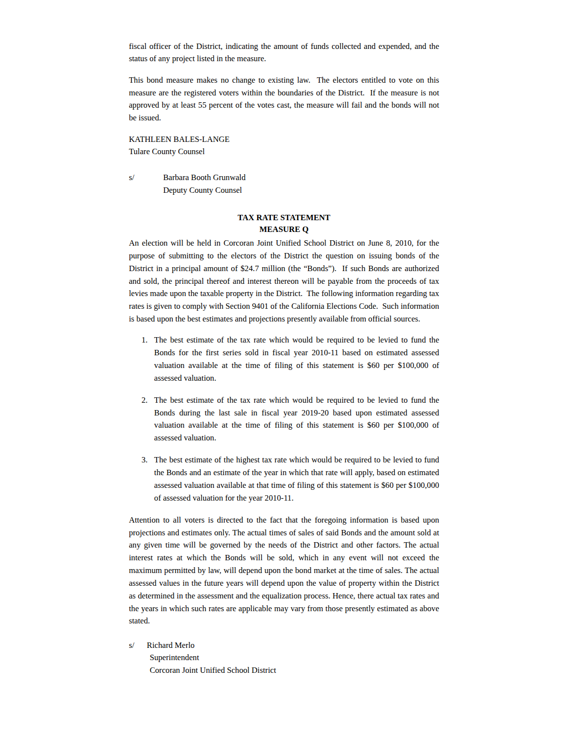fiscal officer of the District, indicating the amount of funds collected and expended, and the status of any project listed in the measure.
This bond measure makes no change to existing law. The electors entitled to vote on this measure are the registered voters within the boundaries of the District. If the measure is not approved by at least 55 percent of the votes cast, the measure will fail and the bonds will not be issued.
KATHLEEN BALES-LANGE
Tulare County Counsel
s/
Barbara Booth Grunwald
Deputy County Counsel
TAX RATE STATEMENT MEASURE Q
An election will be held in Corcoran Joint Unified School District on June 8, 2010, for the purpose of submitting to the electors of the District the question on issuing bonds of the District in a principal amount of $24.7 million (the “Bonds”). If such Bonds are authorized and sold, the principal thereof and interest thereon will be payable from the proceeds of tax levies made upon the taxable property in the District. The following information regarding tax rates is given to comply with Section 9401 of the California Elections Code. Such information is based upon the best estimates and projections presently available from official sources.
The best estimate of the tax rate which would be required to be levied to fund the Bonds for the first series sold in fiscal year 2010-11 based on estimated assessed valuation available at the time of filing of this statement is $60 per $100,000 of assessed valuation.
The best estimate of the tax rate which would be required to be levied to fund the Bonds during the last sale in fiscal year 2019-20 based upon estimated assessed valuation available at the time of filing of this statement is $60 per $100,000 of assessed valuation.
The best estimate of the highest tax rate which would be required to be levied to fund the Bonds and an estimate of the year in which that rate will apply, based on estimated assessed valuation available at that time of filing of this statement is $60 per $100,000 of assessed valuation for the year 2010-11.
Attention to all voters is directed to the fact that the foregoing information is based upon projections and estimates only. The actual times of sales of said Bonds and the amount sold at any given time will be governed by the needs of the District and other factors. The actual interest rates at which the Bonds will be sold, which in any event will not exceed the maximum permitted by law, will depend upon the bond market at the time of sales. The actual assessed values in the future years will depend upon the value of property within the District as determined in the assessment and the equalization process. Hence, there actual tax rates and the years in which such rates are applicable may vary from those presently estimated as above stated.
s/
Richard Merlo
Superintendent
Corcoran Joint Unified School District